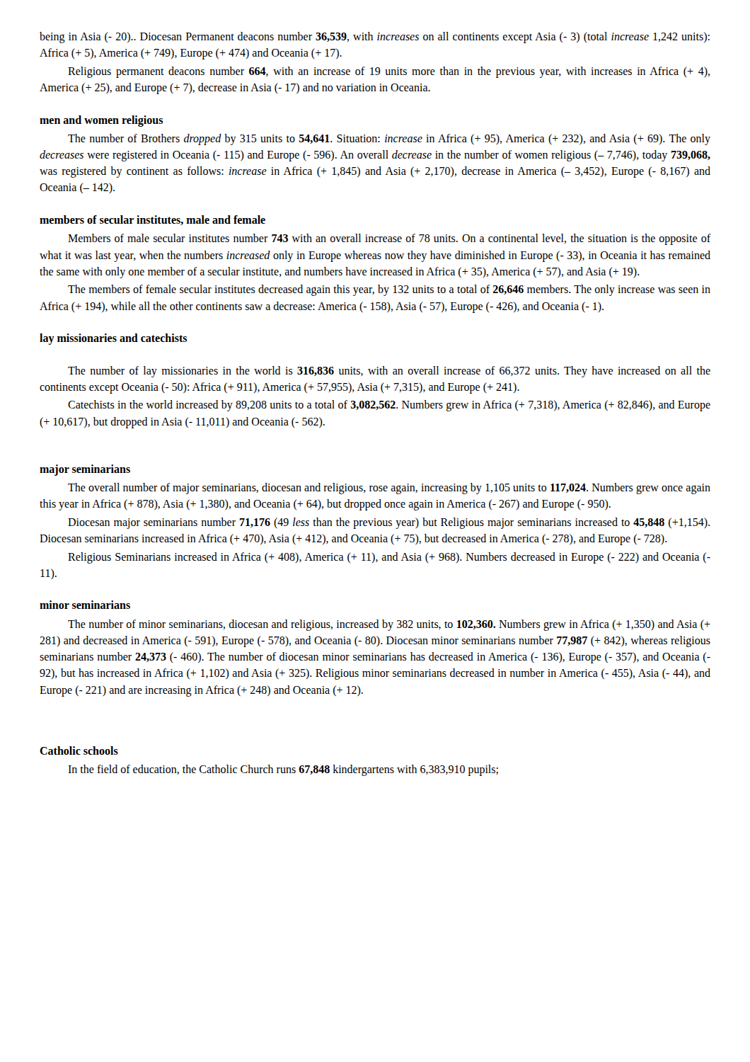being in Asia (- 20).. Diocesan Permanent deacons number 36,539, with increases on all continents except Asia (- 3) (total increase 1,242 units): Africa (+ 5), America (+ 749), Europe (+ 474) and Oceania (+ 17).
Religious permanent deacons number 664, with an increase of 19 units more than in the previous year, with increases in Africa (+ 4), America (+ 25), and Europe (+ 7), decrease in Asia (- 17) and no variation in Oceania.
men and women religious
The number of Brothers dropped by 315 units to 54,641. Situation: increase in Africa (+ 95), America (+ 232), and Asia (+ 69). The only decreases were registered in Oceania (- 115) and Europe (- 596). An overall decrease in the number of women religious (– 7,746), today 739,068, was registered by continent as follows: increase in Africa (+ 1,845) and Asia (+ 2,170), decrease in America (– 3,452), Europe (- 8,167) and Oceania (– 142).
members of secular institutes, male and female
Members of male secular institutes number 743 with an overall increase of 78 units. On a continental level, the situation is the opposite of what it was last year, when the numbers increased only in Europe whereas now they have diminished in Europe (- 33), in Oceania it has remained the same with only one member of a secular institute, and numbers have increased in Africa (+ 35), America (+ 57), and Asia (+ 19).
The members of female secular institutes decreased again this year, by 132 units to a total of 26,646 members. The only increase was seen in Africa (+ 194), while all the other continents saw a decrease: America (- 158), Asia (- 57), Europe (- 426), and Oceania (- 1).
lay missionaries and catechists
The number of lay missionaries in the world is 316,836 units, with an overall increase of 66,372 units. They have increased on all the continents except Oceania (- 50): Africa (+ 911), America (+ 57,955), Asia (+ 7,315), and Europe (+ 241).
Catechists in the world increased by 89,208 units to a total of 3,082,562. Numbers grew in Africa (+ 7,318), America (+ 82,846), and Europe (+ 10,617), but dropped in Asia (- 11,011) and Oceania (- 562).
major seminarians
The overall number of major seminarians, diocesan and religious, rose again, increasing by 1,105 units to 117,024. Numbers grew once again this year in Africa (+ 878), Asia (+ 1,380), and Oceania (+ 64), but dropped once again in America (- 267) and Europe (- 950).
Diocesan major seminarians number 71,176 (49 less than the previous year) but Religious major seminarians increased to 45,848 (+1,154). Diocesan seminarians increased in Africa (+ 470), Asia (+ 412), and Oceania (+ 75), but decreased in America (- 278), and Europe (- 728).
Religious Seminarians increased in Africa (+ 408), America (+ 11), and Asia (+ 968). Numbers decreased in Europe (- 222) and Oceania (- 11).
minor seminarians
The number of minor seminarians, diocesan and religious, increased by 382 units, to 102,360. Numbers grew in Africa (+ 1,350) and Asia (+ 281) and decreased in America (- 591), Europe (- 578), and Oceania (- 80). Diocesan minor seminarians number 77,987 (+ 842), whereas religious seminarians number 24,373 (- 460). The number of diocesan minor seminarians has decreased in America (- 136), Europe (- 357), and Oceania (- 92), but has increased in Africa (+ 1,102) and Asia (+ 325). Religious minor seminarians decreased in number in America (- 455), Asia (- 44), and Europe (- 221) and are increasing in Africa (+ 248) and Oceania (+ 12).
Catholic schools
In the field of education, the Catholic Church runs 67,848 kindergartens with 6,383,910 pupils;